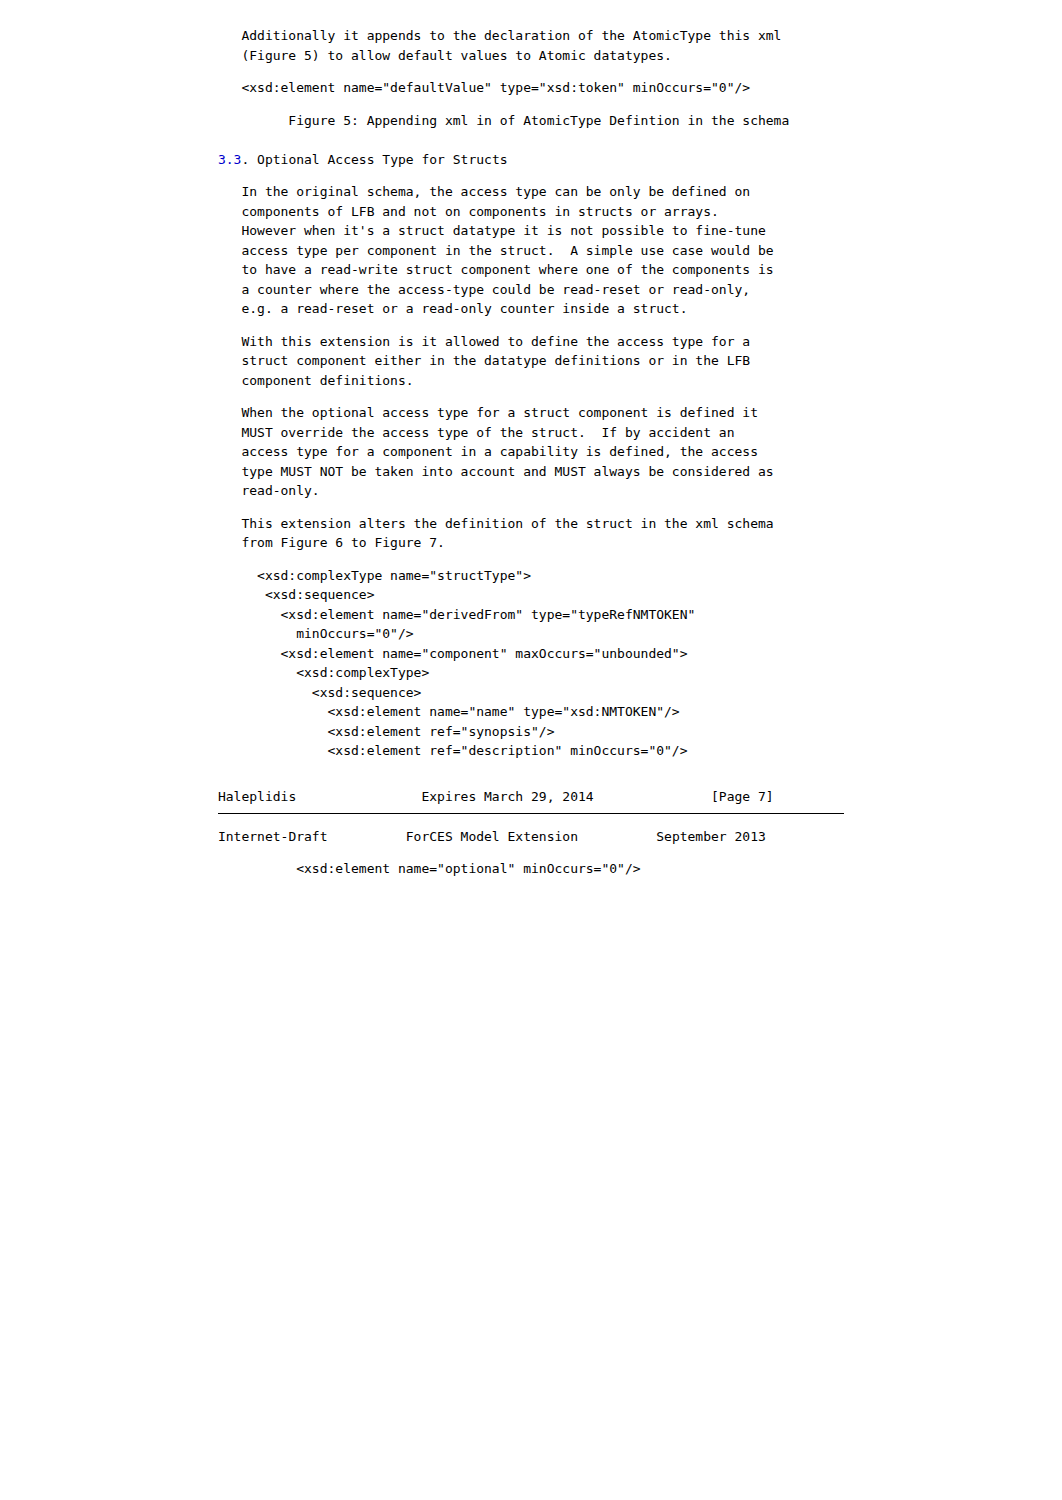Additionally it appends to the declaration of the AtomicType this xml (Figure 5) to allow default values to Atomic datatypes.
<xsd:element name="defaultValue" type="xsd:token" minOccurs="0"/>
Figure 5: Appending xml in of AtomicType Defintion in the schema
3.3. Optional Access Type for Structs
In the original schema, the access type can be only be defined on components of LFB and not on components in structs or arrays. However when it's a struct datatype it is not possible to fine-tune access type per component in the struct. A simple use case would be to have a read-write struct component where one of the components is a counter where the access-type could be read-reset or read-only, e.g. a read-reset or a read-only counter inside a struct.
With this extension is it allowed to define the access type for a struct component either in the datatype definitions or in the LFB component definitions.
When the optional access type for a struct component is defined it MUST override the access type of the struct. If by accident an access type for a component in a capability is defined, the access type MUST NOT be taken into account and MUST always be considered as read-only.
This extension alters the definition of the struct in the xml schema from Figure 6 to Figure 7.
  <xsd:complexType name="structType">
   <xsd:sequence>
     <xsd:element name="derivedFrom" type="typeRefNMTOKEN"
       minOccurs="0"/>
     <xsd:element name="component" maxOccurs="unbounded">
       <xsd:complexType>
         <xsd:sequence>
           <xsd:element name="name" type="xsd:NMTOKEN"/>
           <xsd:element ref="synopsis"/>
           <xsd:element ref="description" minOccurs="0"/>
Haleplidis Expires March 29, 2014 [Page 7]
Internet-Draft ForCES Model Extension September 2013
          <xsd:element name="optional" minOccurs="0"/>